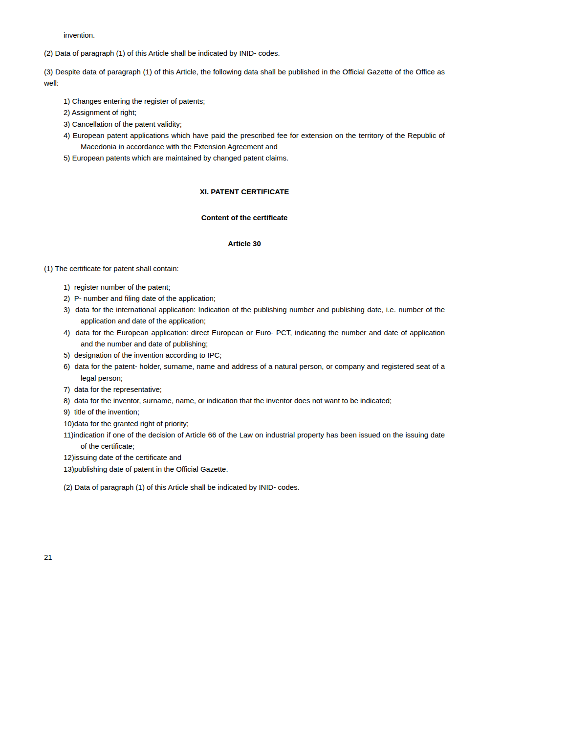invention.
(2) Data of paragraph (1) of this Article shall be indicated by INID- codes.
(3) Despite data of paragraph (1) of this Article, the following data shall be published in the Official Gazette of the Office as well:
1) Changes entering the register of patents;
2) Assignment of right;
3) Cancellation of the patent validity;
4) European patent applications which have paid the prescribed fee for extension on the territory of the Republic of Macedonia in accordance with the Extension Agreement and
5) European patents which are maintained by changed patent claims.
XI. PATENT CERTIFICATE
Content of the certificate
Article 30
(1) The certificate for patent shall contain:
1) register number of the patent;
2) P- number and filing date of the application;
3) data for the international application: Indication of the publishing number and publishing date, i.e. number of the application and date of the application;
4) data for the European application: direct European or Euro- PCT, indicating the number and date of application and the number and date of publishing;
5) designation of the invention according to IPC;
6) data for the patent- holder, surname, name and address of a natural person, or company and registered seat of a legal person;
7) data for the representative;
8) data for the inventor, surname, name, or indication that the inventor does not want to be indicated;
9) title of the invention;
10)data for the granted right of priority;
11)indication if one of the decision of Article 66 of the Law on industrial property has been issued on the issuing date of the certificate;
12)issuing date of the certificate and
13)publishing date of patent in the Official Gazette.
(2) Data of paragraph (1) of this Article shall be indicated by INID- codes.
21